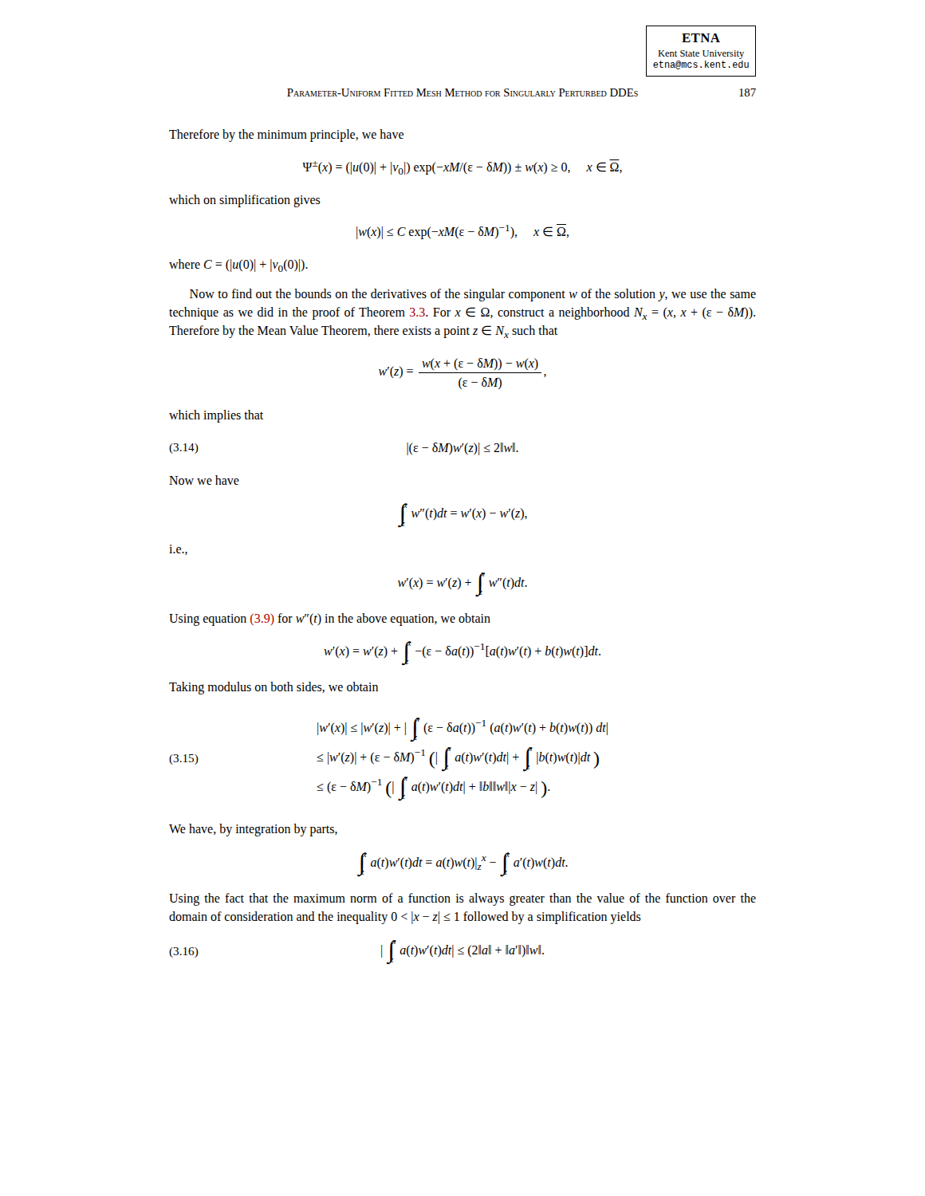ETNA
Kent State University
etna@mcs.kent.edu
Parameter-Uniform Fitted Mesh Method for Singularly Perturbed DDEs 187
Therefore by the minimum principle, we have
Ψ±(x) = (|u(0)| + |v0|) exp(−xM/(ε − δM)) ± w(x) ≥ 0, x ∈ Ω,
which on simplification gives
|w(x)| ≤ C exp(−xM(ε − δM)−1), x ∈ Ω,
where C = (|u(0)| + |v0(0)|).
Now to find out the bounds on the derivatives of the singular component w of the solution y, we use the same technique as we did in the proof of Theorem 3.3. For x ∈ Ω, construct a neighborhood Nx = (x, x + (ε − δM)). Therefore by the Mean Value Theorem, there exists a point z ∈ Nx such that
w′(z) = w(x + (ε − δM)) − w(x) (ε − δM) ,
which implies that
(3.14) |(ε − δM)w′(z)| ≤ 2‖w‖.
Now we have
∫xz w″(t)dt = w′(x) − w′(z),
i.e.,
w′(x) = w′(z) + ∫xz w″(t)dt.
Using equation (3.9) for w″(t) in the above equation, we obtain
w′(x) = w′(z) + ∫xz −(ε − δa(t))−1[a(t)w′(t) + b(t)w(t)]dt.
Taking modulus on both sides, we obtain
(3.15)
|w′(x)| ≤ |w′(z)| + | ∫xz (ε − δa(t))−1 (a(t)w′(t) + b(t)w(t)) dt|
≤ |w′(z)| + (ε − δM)−1 (| ∫xz a(t)w′(t)dt| + ∫xz |b(t)w(t)|dt )
≤ (ε − δM)−1 (| ∫xz a(t)w′(t)dt| + ‖b‖‖w‖|x − z| ).
We have, by integration by parts,
∫xz a(t)w′(t)dt = a(t)w(t)|zx − ∫xz a′(t)w(t)dt.
Using the fact that the maximum norm of a function is always greater than the value of the function over the domain of consideration and the inequality 0 < |x − z| ≤ 1 followed by a simplification yields
(3.16) | ∫xz a(t)w′(t)dt| ≤ (2‖a‖ + ‖a′‖)‖w‖.